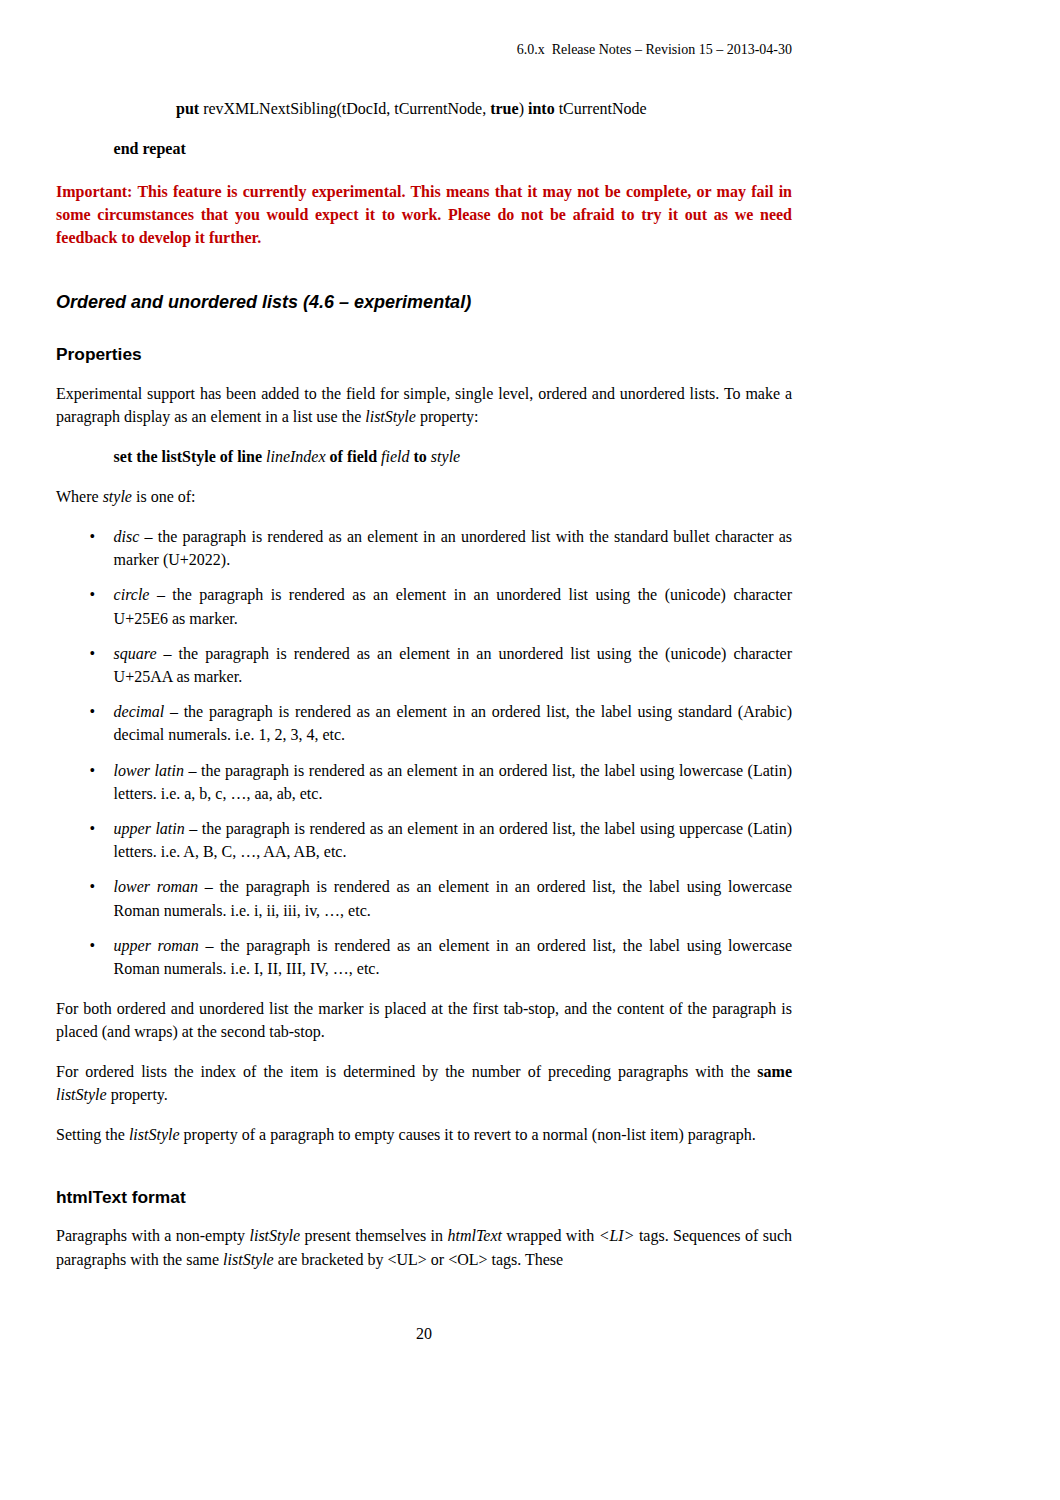6.0.x Release Notes – Revision 15 – 2013-04-30
put revXMLNextSibling(tDocId, tCurrentNode, true) into tCurrentNode
end repeat
Important: This feature is currently experimental. This means that it may not be complete, or may fail in some circumstances that you would expect it to work. Please do not be afraid to try it out as we need feedback to develop it further.
Ordered and unordered lists (4.6 – experimental)
Properties
Experimental support has been added to the field for simple, single level, ordered and unordered lists. To make a paragraph display as an element in a list use the listStyle property:
set the listStyle of line lineIndex of field field to style
Where style is one of:
disc – the paragraph is rendered as an element in an unordered list with the standard bullet character as marker (U+2022).
circle – the paragraph is rendered as an element in an unordered list using the (unicode) character U+25E6 as marker.
square – the paragraph is rendered as an element in an unordered list using the (unicode) character U+25AA as marker.
decimal – the paragraph is rendered as an element in an ordered list, the label using standard (Arabic) decimal numerals. i.e. 1, 2, 3, 4, etc.
lower latin – the paragraph is rendered as an element in an ordered list, the label using lowercase (Latin) letters. i.e. a, b, c, …, aa, ab, etc.
upper latin – the paragraph is rendered as an element in an ordered list, the label using uppercase (Latin) letters. i.e. A, B, C, …, AA, AB, etc.
lower roman – the paragraph is rendered as an element in an ordered list, the label using lowercase Roman numerals. i.e. i, ii, iii, iv, …, etc.
upper roman – the paragraph is rendered as an element in an ordered list, the label using lowercase Roman numerals. i.e. I, II, III, IV, …, etc.
For both ordered and unordered list the marker is placed at the first tab-stop, and the content of the paragraph is placed (and wraps) at the second tab-stop.
For ordered lists the index of the item is determined by the number of preceding paragraphs with the same listStyle property.
Setting the listStyle property of a paragraph to empty causes it to revert to a normal (non-list item) paragraph.
htmlText format
Paragraphs with a non-empty listStyle present themselves in htmlText wrapped with <LI> tags. Sequences of such paragraphs with the same listStyle are bracketed by <UL> or <OL> tags. These
20